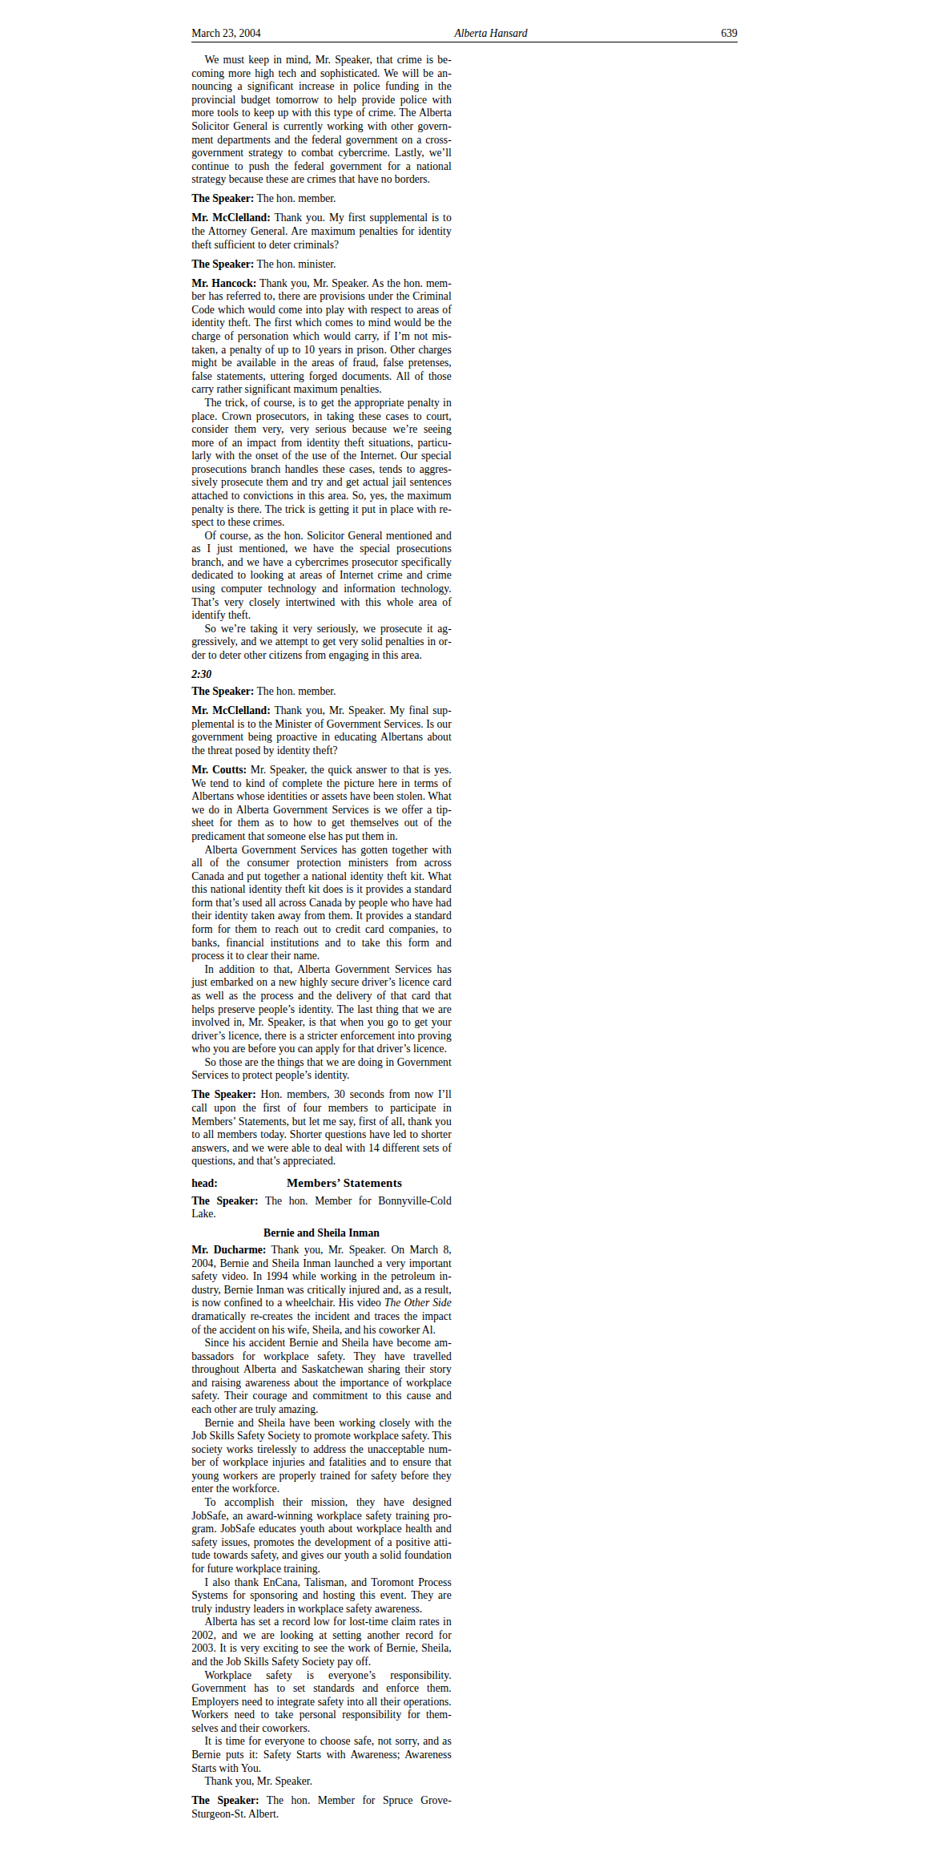March 23, 2004
Alberta Hansard
639
We must keep in mind, Mr. Speaker, that crime is becoming more high tech and sophisticated. We will be announcing a significant increase in police funding in the provincial budget tomorrow to help provide police with more tools to keep up with this type of crime. The Alberta Solicitor General is currently working with other government departments and the federal government on a cross-government strategy to combat cybercrime. Lastly, we’ll continue to push the federal government for a national strategy because these are crimes that have no borders.
The Speaker: The hon. member.
Mr. McClelland: Thank you. My first supplemental is to the Attorney General. Are maximum penalties for identity theft sufficient to deter criminals?
The Speaker: The hon. minister.
Mr. Hancock: Thank you, Mr. Speaker. As the hon. member has referred to, there are provisions under the Criminal Code which would come into play with respect to areas of identity theft. The first which comes to mind would be the charge of personation which would carry, if I’m not mistaken, a penalty of up to 10 years in prison. Other charges might be available in the areas of fraud, false pretenses, false statements, uttering forged documents. All of those carry rather significant maximum penalties.
The trick, of course, is to get the appropriate penalty in place. Crown prosecutors, in taking these cases to court, consider them very, very serious because we’re seeing more of an impact from identity theft situations, particularly with the onset of the use of the Internet. Our special prosecutions branch handles these cases, tends to aggressively prosecute them and try and get actual jail sentences attached to convictions in this area. So, yes, the maximum penalty is there. The trick is getting it put in place with respect to these crimes.
Of course, as the hon. Solicitor General mentioned and as I just mentioned, we have the special prosecutions branch, and we have a cybercrimes prosecutor specifically dedicated to looking at areas of Internet crime and crime using computer technology and information technology. That’s very closely intertwined with this whole area of identify theft.
So we’re taking it very seriously, we prosecute it aggressively, and we attempt to get very solid penalties in order to deter other citizens from engaging in this area.
2:30
The Speaker: The hon. member.
Mr. McClelland: Thank you, Mr. Speaker. My final supplemental is to the Minister of Government Services. Is our government being proactive in educating Albertans about the threat posed by identity theft?
Mr. Coutts: Mr. Speaker, the quick answer to that is yes. We tend to kind of complete the picture here in terms of Albertans whose identities or assets have been stolen. What we do in Alberta Government Services is we offer a tipsheet for them as to how to get themselves out of the predicament that someone else has put them in.
Alberta Government Services has gotten together with all of the consumer protection ministers from across Canada and put together a national identity theft kit. What this national identity theft kit does is it provides a standard form that’s used all across Canada by people who have had their identity taken away from them. It provides a standard form for them to reach out to credit card companies, to banks, financial institutions and to take this form and process it to clear their name.
In addition to that, Alberta Government Services has just embarked on a new highly secure driver’s licence card as well as the process and the delivery of that card that helps preserve people’s identity. The last thing that we are involved in, Mr. Speaker, is that when you go to get your driver’s licence, there is a stricter enforcement into proving who you are before you can apply for that driver’s licence.
So those are the things that we are doing in Government Services to protect people’s identity.
The Speaker: Hon. members, 30 seconds from now I’ll call upon the first of four members to participate in Members’ Statements, but let me say, first of all, thank you to all members today. Shorter questions have led to shorter answers, and we were able to deal with 14 different sets of questions, and that’s appreciated.
head:
Members’ Statements
The Speaker: The hon. Member for Bonnyville-Cold Lake.
Bernie and Sheila Inman
Mr. Ducharme: Thank you, Mr. Speaker. On March 8, 2004, Bernie and Sheila Inman launched a very important safety video. In 1994 while working in the petroleum industry, Bernie Inman was critically injured and, as a result, is now confined to a wheelchair. His video The Other Side dramatically re-creates the incident and traces the impact of the accident on his wife, Sheila, and his coworker Al.
Since his accident Bernie and Sheila have become ambassadors for workplace safety. They have travelled throughout Alberta and Saskatchewan sharing their story and raising awareness about the importance of workplace safety. Their courage and commitment to this cause and each other are truly amazing.
Bernie and Sheila have been working closely with the Job Skills Safety Society to promote workplace safety. This society works tirelessly to address the unacceptable number of workplace injuries and fatalities and to ensure that young workers are properly trained for safety before they enter the workforce.
To accomplish their mission, they have designed JobSafe, an award-winning workplace safety training program. JobSafe educates youth about workplace health and safety issues, promotes the development of a positive attitude towards safety, and gives our youth a solid foundation for future workplace training.
I also thank EnCana, Talisman, and Toromont Process Systems for sponsoring and hosting this event. They are truly industry leaders in workplace safety awareness.
Alberta has set a record low for lost-time claim rates in 2002, and we are looking at setting another record for 2003. It is very exciting to see the work of Bernie, Sheila, and the Job Skills Safety Society pay off.
Workplace safety is everyone’s responsibility. Government has to set standards and enforce them. Employers need to integrate safety into all their operations. Workers need to take personal responsibility for themselves and their coworkers.
It is time for everyone to choose safe, not sorry, and as Bernie puts it: Safety Starts with Awareness; Awareness Starts with You.
Thank you, Mr. Speaker.
The Speaker: The hon. Member for Spruce Grove-Sturgeon-St. Albert.